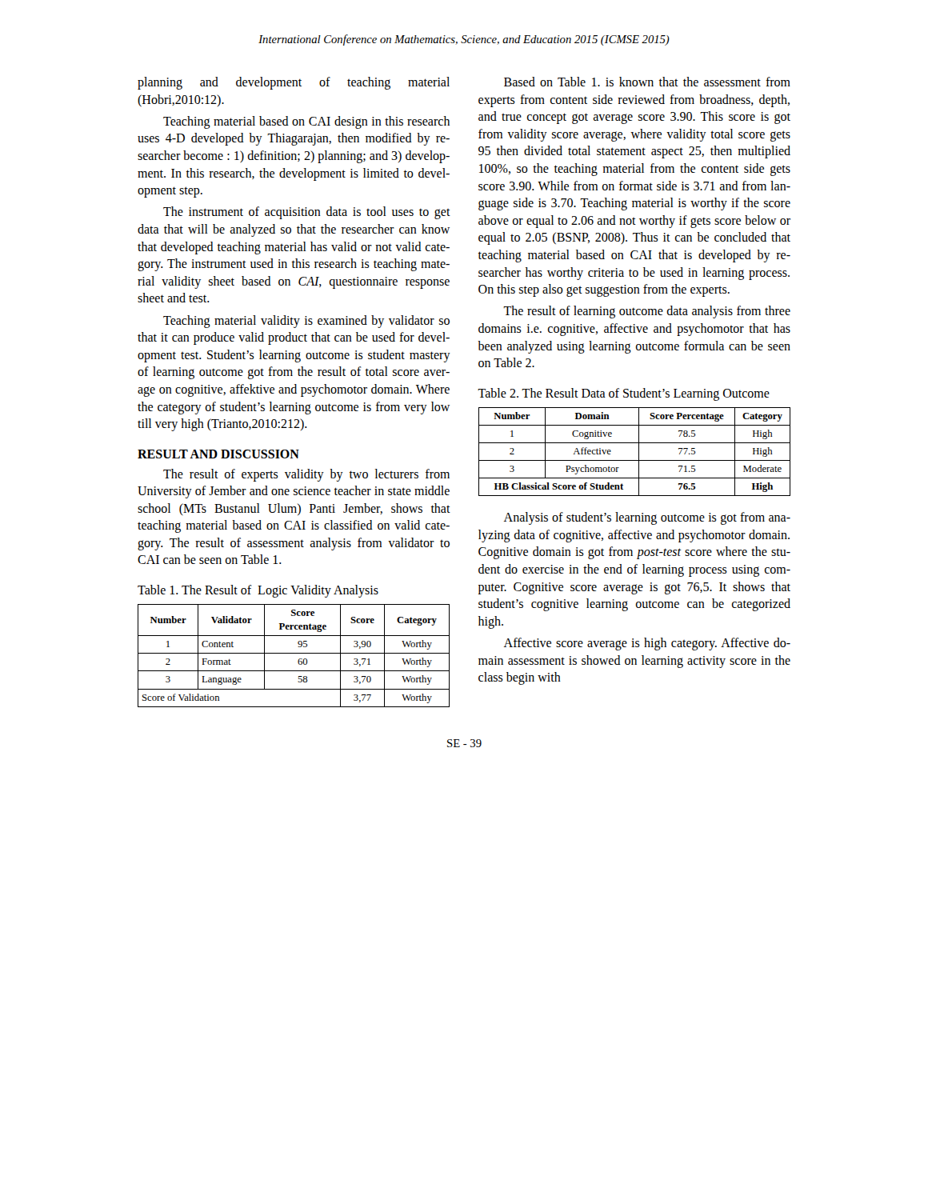International Conference on Mathematics, Science, and Education 2015 (ICMSE 2015)
planning and development of teaching material (Hobri,2010:12).
Teaching material based on CAI design in this research uses 4-D developed by Thiagarajan, then modified by researcher become : 1) definition; 2) planning; and 3) development. In this research, the development is limited to development step.
The instrument of acquisition data is tool uses to get data that will be analyzed so that the researcher can know that developed teaching material has valid or not valid category. The instrument used in this research is teaching material validity sheet based on CAI, questionnaire response sheet and test.
Teaching material validity is examined by validator so that it can produce valid product that can be used for development test. Student’s learning outcome is student mastery of learning outcome got from the result of total score average on cognitive, affektive and psychomotor domain. Where the category of student’s learning outcome is from very low till very high (Trianto,2010:212).
Result and Discussion
The result of experts validity by two lecturers from University of Jember and one science teacher in state middle school (MTs Bustanul Ulum) Panti Jember, shows that teaching material based on CAI is classified on valid category. The result of assessment analysis from validator to CAI can be seen on Table 1.
Table 1. The Result of Logic Validity Analysis
| Number | Validator | Score Percentage | Score | Category |
| --- | --- | --- | --- | --- |
| 1 | Content | 95 | 3,90 | Worthy |
| 2 | Format | 60 | 3,71 | Worthy |
| 3 | Language | 58 | 3,70 | Worthy |
| Score of Validation | 3,77 | Worthy |
Based on Table 1. is known that the assessment from experts from content side reviewed from broadness, depth, and true concept got average score 3.90. This score is got from validity score average, where validity total score gets 95 then divided total statement aspect 25, then multiplied 100%, so the teaching material from the content side gets score 3.90. While from on format side is 3.71 and from language side is 3.70. Teaching material is worthy if the score above or equal to 2.06 and not worthy if gets score below or equal to 2.05 (BSNP, 2008). Thus it can be concluded that teaching material based on CAI that is developed by researcher has worthy criteria to be used in learning process. On this step also get suggestion from the experts.
The result of learning outcome data analysis from three domains i.e. cognitive, affective and psychomotor that has been analyzed using learning outcome formula can be seen on Table 2.
Table 2. The Result Data of Student’s Learning Outcome
| Number | Domain | Score Percentage | Category |
| --- | --- | --- | --- |
| 1 | Cognitive | 78.5 | High |
| 2 | Affective | 77.5 | High |
| 3 | Psychomotor | 71.5 | Moderate |
| HB Classical Score of Student | 76.5 | High |
Analysis of student’s learning outcome is got from analyzing data of cognitive, affective and psychomotor domain. Cognitive domain is got from post-test score where the student do exercise in the end of learning process using computer. Cognitive score average is got 76,5. It shows that student’s cognitive learning outcome can be categorized high.
Affective score average is high category. Affective domain assessment is showed on learning activity score in the class begin with
SE - 39